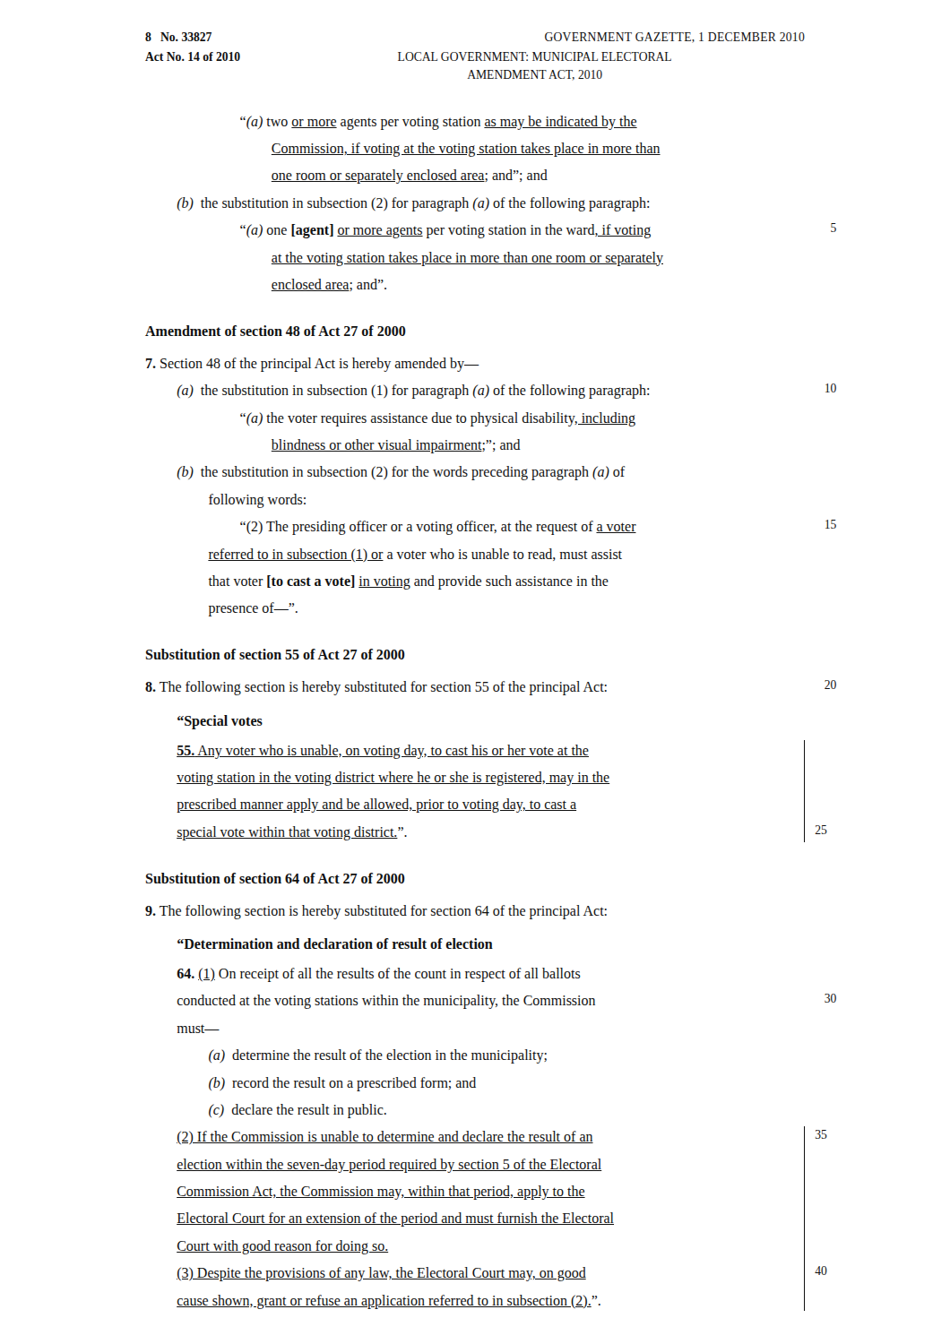8 No. 33827 Government Gazette, 1 December 2010
Act No. 14 of 2010 Local Government: Municipal Electoral
Amendment Act, 2010
“(a) two or more agents per voting station as may be indicated by the
Commission, if voting at the voting station takes place in more than
one room or separately enclosed area; and”; and
(b) the substitution in subsection (2) for paragraph (a) of the following paragraph:
“(a) one agent or more agents per voting station in the ward, if voting 5
at the voting station takes place in more than one room or separately
enclosed area; and”.
Amendment of section 48 of Act 27 of 2000
7. Section 48 of the principal Act is hereby amended by—
(a) the substitution in subsection (1) for paragraph (a) of the following paragraph: 10
“(a) the voter requires assistance due to physical disability, including
blindness or other visual impairment;”; and
(b) the substitution in subsection (2) for the words preceding paragraph (a) of
following words:
“(2) The presiding officer or a voting officer, at the request of a voter 15
referred to in subsection (1) or a voter who is unable to read, must assist
that voter to cast a vote in voting and provide such assistance in the
presence of—”.
Substitution of section 55 of Act 27 of 2000
8. The following section is hereby substituted for section 55 of the principal Act: 20
“Special votes
55. Any voter who is unable, on voting day, to cast his or her vote at the
voting station in the voting district where he or she is registered, may in the
prescribed manner apply and be allowed, prior to voting day, to cast a
special vote within that voting district.”. 25
Substitution of section 64 of Act 27 of 2000
9. The following section is hereby substituted for section 64 of the principal Act:
“Determination and declaration of result of election
64. (1) On receipt of all the results of the count in respect of all ballots
conducted at the voting stations within the municipality, the Commission 30
must—
(a) determine the result of the election in the municipality;
(b) record the result on a prescribed form; and
(c) declare the result in public.
(2) If the Commission is unable to determine and declare the result of an 35
election within the seven-day period required by section 5 of the Electoral
Commission Act, the Commission may, within that period, apply to the
Electoral Court for an extension of the period and must furnish the Electoral
Court with good reason for doing so.
(3) Despite the provisions of any law, the Electoral Court may, on good 40
cause shown, grant or refuse an application referred to in subsection (2).”.